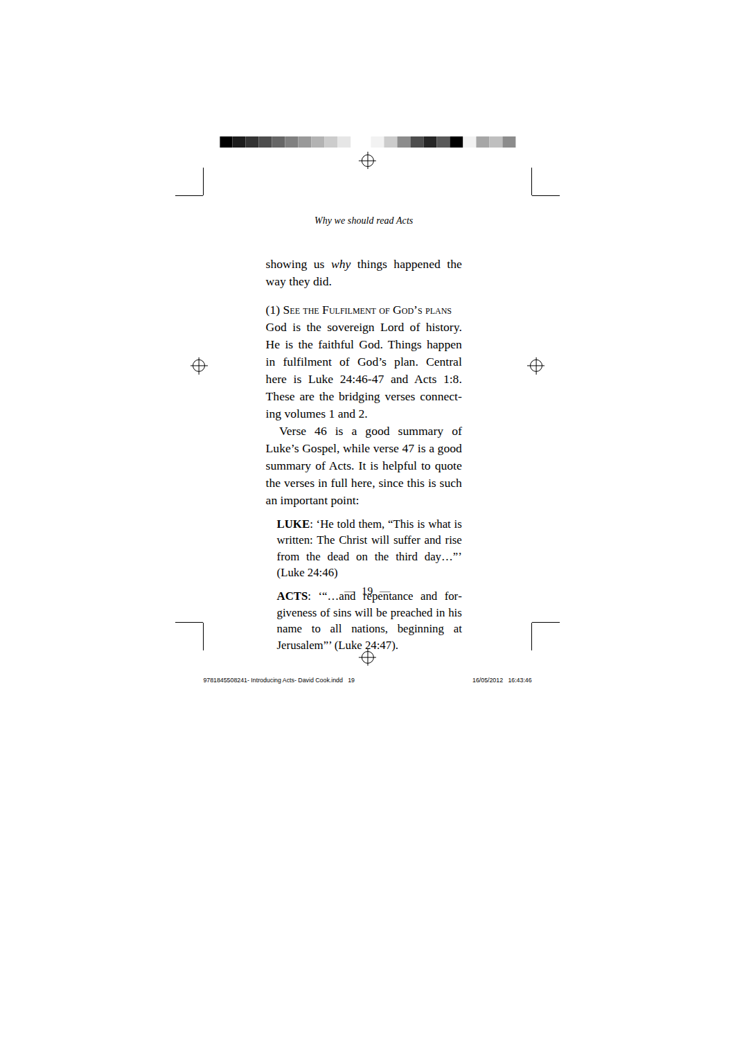Why we should read Acts
showing us why things happened the way they did.
(1) See the Fulfilment of God’s plans
God is the sovereign Lord of history. He is the faithful God. Things happen in fulfilment of God’s plan. Central here is Luke 24:46-47 and Acts 1:8. These are the bridging verses connecting volumes 1 and 2.
Verse 46 is a good summary of Luke’s Gospel, while verse 47 is a good summary of Acts. It is helpful to quote the verses in full here, since this is such an important point:
LUKE: ‘He told them, “This is what is written: The Christ will suffer and rise from the dead on the third day…”’ (Luke 24:46)
ACTS: ‘“…and repentance and forgiveness of sins will be preached in his name to all nations, beginning at Jerusalem”’ (Luke 24:47).
— 19 —
9781845508241- Introducing Acts- David Cook.indd 19 16/05/2012 16:43:46